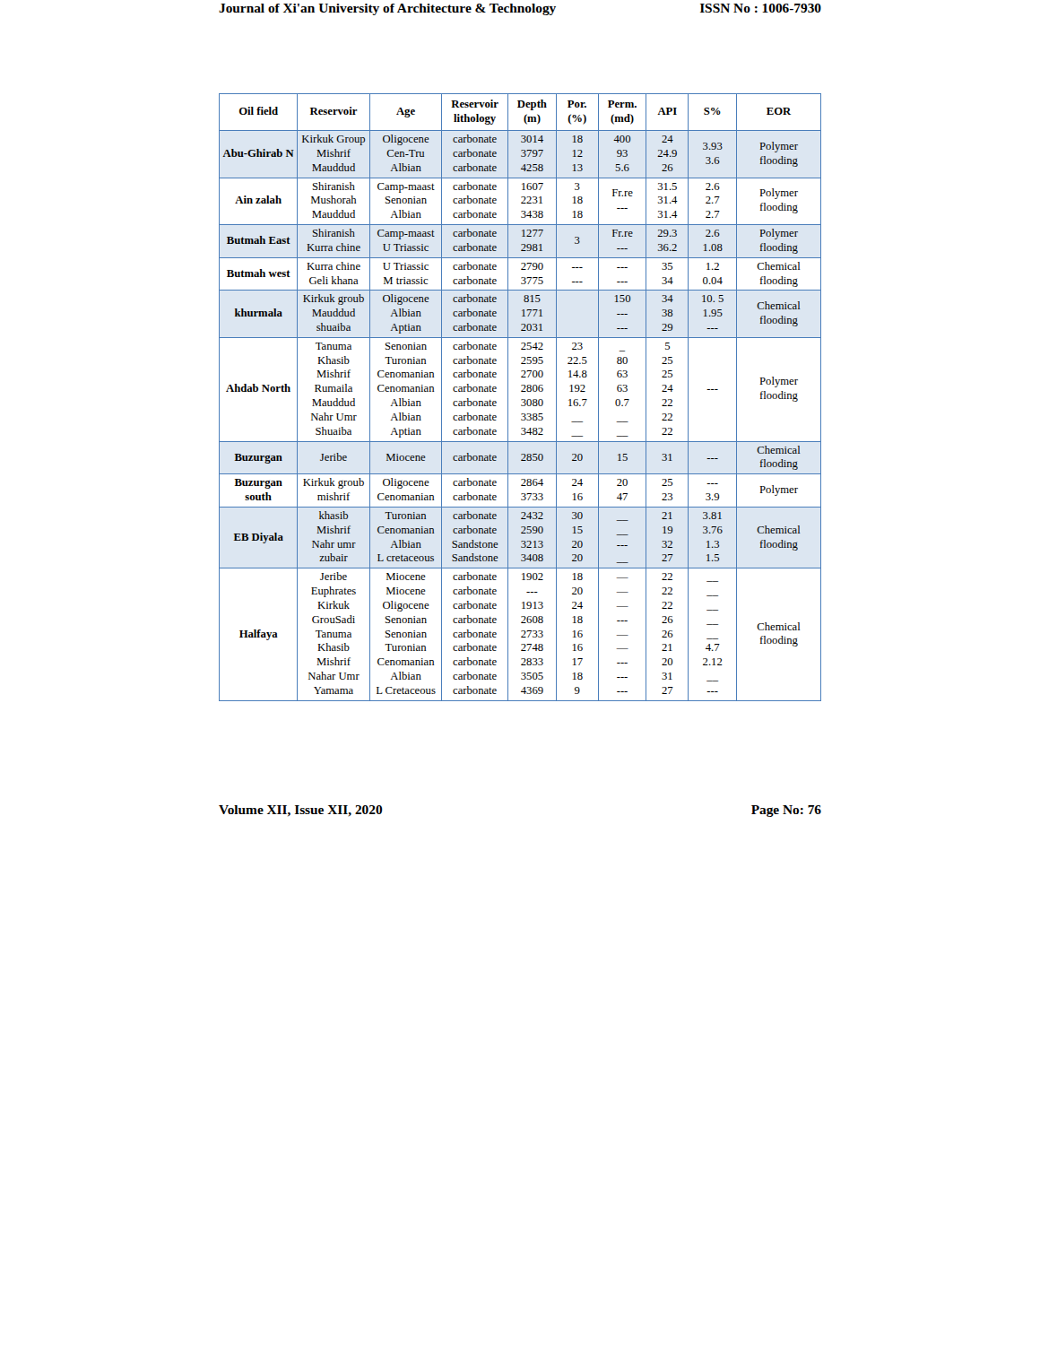Journal of Xi'an University of Architecture & Technology ISSN No : 1006-7930
| Oil field | Reservoir | Age | Reservoir lithology | Depth (m) | Por. (%) | Perm. (md) | API | S% | EOR |
| --- | --- | --- | --- | --- | --- | --- | --- | --- | --- |
| Abu-Ghirab N | Kirkuk Group Mishrif Mauddud | Oligocene Cen-Tru Albian | carbonate carbonate carbonate | 3014 3797 4258 | 18 12 13 | 400 93 5.6 | 24 24.9 26 | 3.93 3.6 | Polymer flooding |
| Ain zalah | Shiranish Mushorah Mauddud | Camp-maast Senonian Albian | carbonate carbonate carbonate | 1607 2231 3438 | 3 18 18 | Fr.re --- | 31.5 31.4 31.4 | 2.6 2.7 2.7 | Polymer flooding |
| Butmah East | Shiranish Kurra chine | Camp-maast U Triassic | carbonate carbonate | 1277 2981 | 3 | Fr.re --- | 29.3 36.2 | 2.6 1.08 | Polymer flooding |
| Butmah west | Kurra chine Geli khana | U Triassic M triassic | carbonate carbonate | 2790 3775 | --- --- | --- --- | 35 34 | 1.2 0.04 | Chemical flooding |
| khurmala | Kirkuk groub Mauddud shuaiba | Oligocene Albian Aptian | carbonate carbonate carbonate | 815 1771 2031 | | 150 --- --- | 34 38 29 | 10. 5 1.95 --- | Chemical flooding |
| Ahdab North | Tanuma Khasib Mishrif Rumaila Mauddud Nahr Umr Shuaiba | Senonian Turonian Cenomanian Cenomanian Albian Albian Aptian | carbonate carbonate carbonate carbonate carbonate carbonate carbonate | 2542 2595 2700 2806 3080 3385 3482 | 23 22.5 14.8 192 16.7 __ __ | _ 80 63 63 0.7 __ __ | 5 25 25 24 22 22 22 | --- | Polymer flooding |
| Buzurgan | Jeribe | Miocene | carbonate | 2850 | 20 | 15 | 31 | --- | Chemical flooding |
| Buzurgan south | Kirkuk groub mishrif | Oligocene Cenomanian | carbonate carbonate | 2864 3733 | 24 16 | 20 47 | 25 23 | --- 3.9 | Polymer |
| EB Diyala | khasib Mishrif Nahr umr zubair | Turonian Cenomanian Albian L cretaceous | carbonate carbonate Sandstone Sandstone | 2432 2590 3213 3408 | 30 15 20 20 | __ __ --- __ | 21 19 32 27 | 3.81 3.76 1.3 1.5 | Chemical flooding |
| Halfaya | Jeribe Euphrates Kirkuk GrouSadi Tanuma Khasib Mishrif Nahar Umr Yamama | Miocene Miocene Oligocene Senonian Senonian Turonian Cenomanian Albian L Cretaceous | carbonate carbonate carbonate carbonate carbonate carbonate carbonate carbonate carbonate | 1902 --- 1913 2608 2733 2748 2833 3505 4369 | 18 20 24 18 16 16 17 18 9 | — — — --- — — --- --- --- | 22 22 22 26 26 21 20 31 27 | __ __ __ __ __ 4.7 2.12 __ --- | Chemical flooding |
Volume XII, Issue XII, 2020 Page No: 76